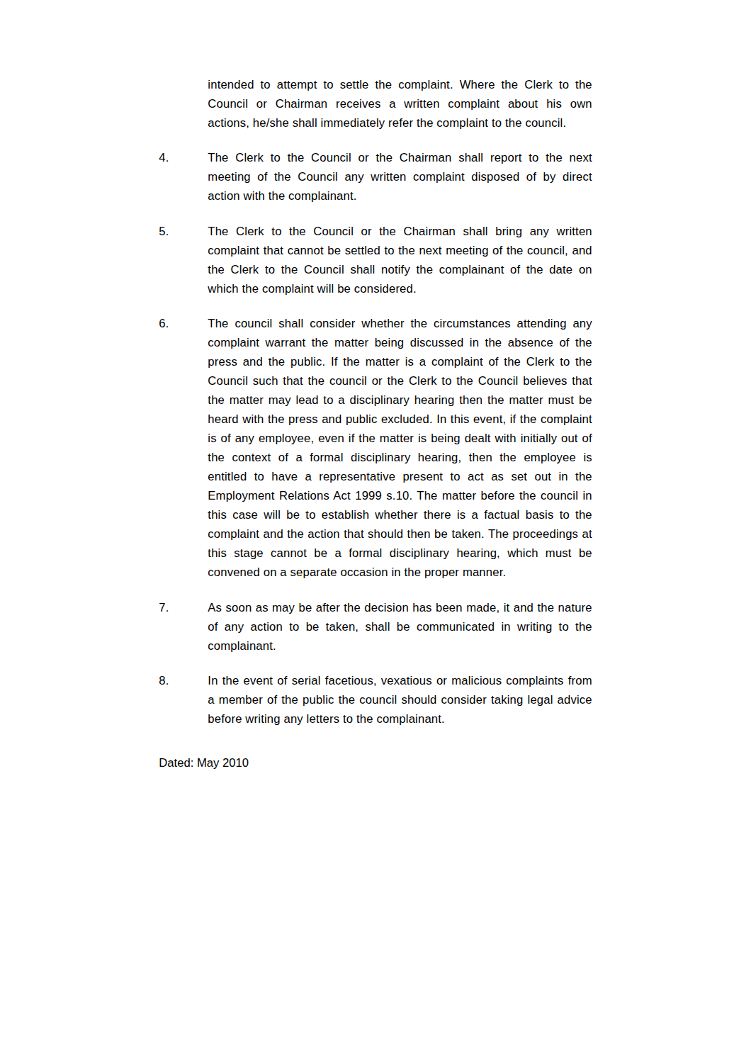intended to attempt to settle the complaint. Where the Clerk to the Council or Chairman receives a written complaint about his own actions, he/she shall immediately refer the complaint to the council.
4. The Clerk to the Council or the Chairman shall report to the next meeting of the Council any written complaint disposed of by direct action with the complainant.
5. The Clerk to the Council or the Chairman shall bring any written complaint that cannot be settled to the next meeting of the council, and the Clerk to the Council shall notify the complainant of the date on which the complaint will be considered.
6. The council shall consider whether the circumstances attending any complaint warrant the matter being discussed in the absence of the press and the public. If the matter is a complaint of the Clerk to the Council such that the council or the Clerk to the Council believes that the matter may lead to a disciplinary hearing then the matter must be heard with the press and public excluded. In this event, if the complaint is of any employee, even if the matter is being dealt with initially out of the context of a formal disciplinary hearing, then the employee is entitled to have a representative present to act as set out in the Employment Relations Act 1999 s.10. The matter before the council in this case will be to establish whether there is a factual basis to the complaint and the action that should then be taken. The proceedings at this stage cannot be a formal disciplinary hearing, which must be convened on a separate occasion in the proper manner.
7. As soon as may be after the decision has been made, it and the nature of any action to be taken, shall be communicated in writing to the complainant.
8. In the event of serial facetious, vexatious or malicious complaints from a member of the public the council should consider taking legal advice before writing any letters to the complainant.
Dated: May 2010